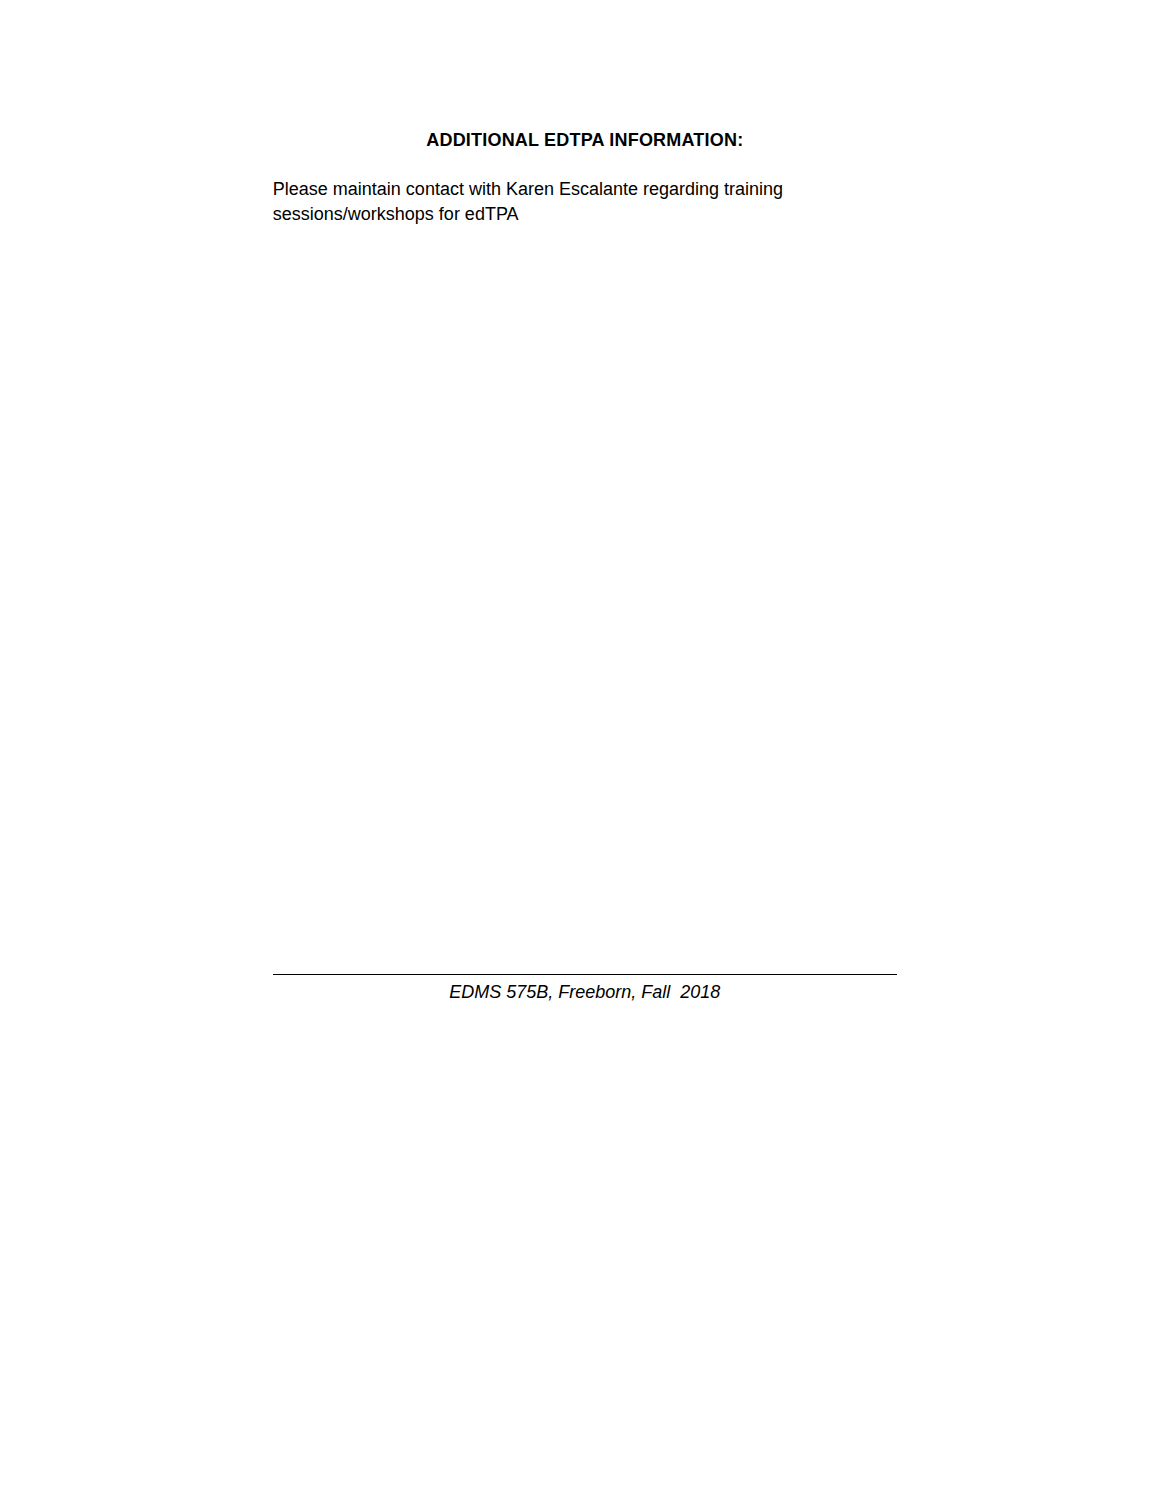ADDITIONAL EDTPA INFORMATION:
Please maintain contact with Karen Escalante regarding training sessions/workshops for edTPA
EDMS 575B, Freeborn, Fall 2018